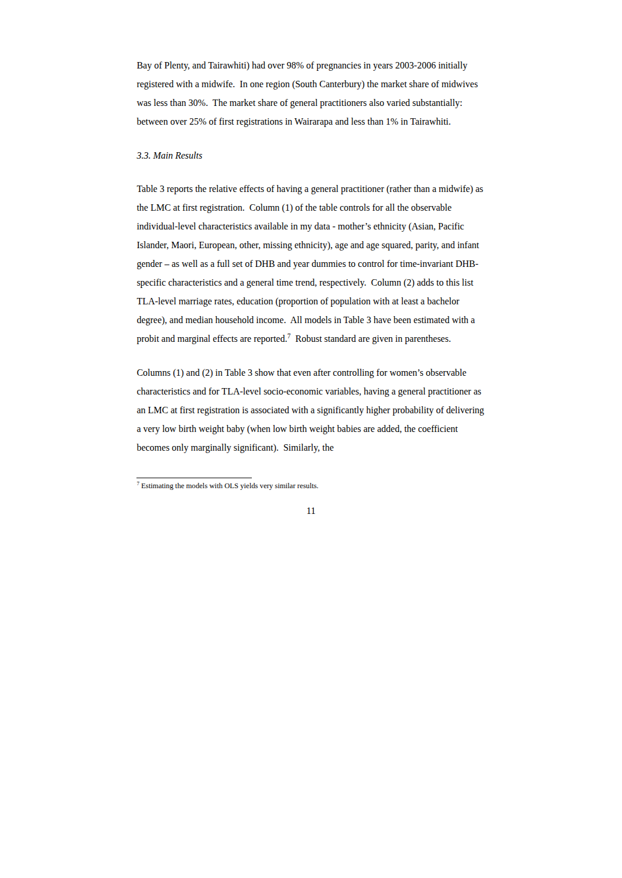Bay of Plenty, and Tairawhiti) had over 98% of pregnancies in years 2003-2006 initially registered with a midwife. In one region (South Canterbury) the market share of midwives was less than 30%. The market share of general practitioners also varied substantially: between over 25% of first registrations in Wairarapa and less than 1% in Tairawhiti.
3.3. Main Results
Table 3 reports the relative effects of having a general practitioner (rather than a midwife) as the LMC at first registration. Column (1) of the table controls for all the observable individual-level characteristics available in my data - mother’s ethnicity (Asian, Pacific Islander, Maori, European, other, missing ethnicity), age and age squared, parity, and infant gender – as well as a full set of DHB and year dummies to control for time-invariant DHB-specific characteristics and a general time trend, respectively. Column (2) adds to this list TLA-level marriage rates, education (proportion of population with at least a bachelor degree), and median household income. All models in Table 3 have been estimated with a probit and marginal effects are reported.7 Robust standard are given in parentheses.
Columns (1) and (2) in Table 3 show that even after controlling for women’s observable characteristics and for TLA-level socio-economic variables, having a general practitioner as an LMC at first registration is associated with a significantly higher probability of delivering a very low birth weight baby (when low birth weight babies are added, the coefficient becomes only marginally significant). Similarly, the
7 Estimating the models with OLS yields very similar results.
11